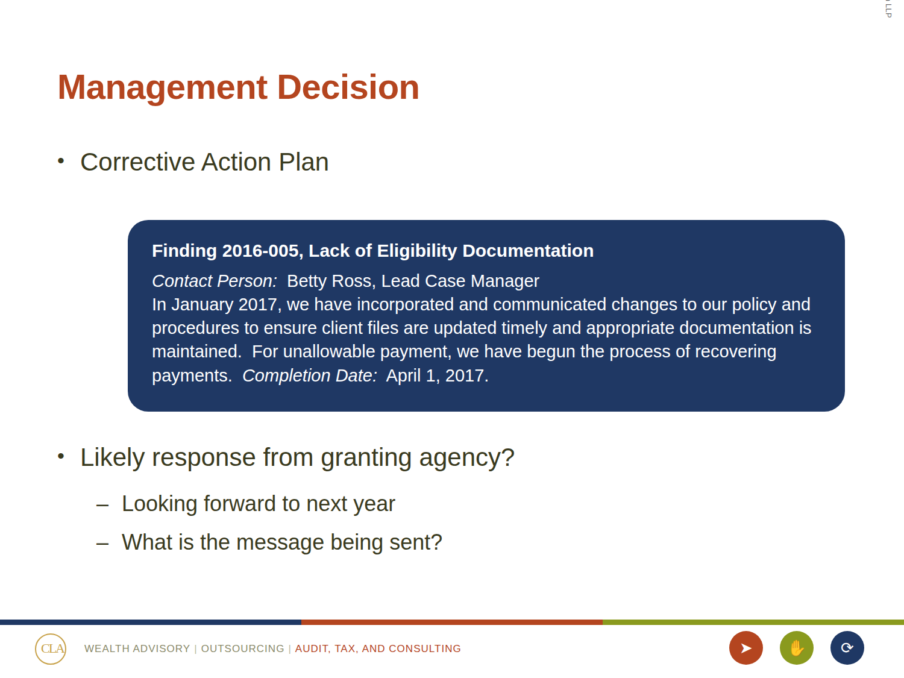©2015 CliftonLarsonAllen LLP
Management Decision
• Corrective Action Plan
Finding 2016-005, Lack of Eligibility Documentation
Contact Person: Betty Ross, Lead Case Manager
In January 2017, we have incorporated and communicated changes to our policy and procedures to ensure client files are updated timely and appropriate documentation is maintained. For unallowable payment, we have begun the process of recovering payments. Completion Date: April 1, 2017.
• Likely response from granting agency?
–Looking forward to next year
–What is the message being sent?
CLA
WEALTH ADVISORY|OUTSOURCING|AUDIT, TAX, AND CONSULTING
➤
✋
⟳